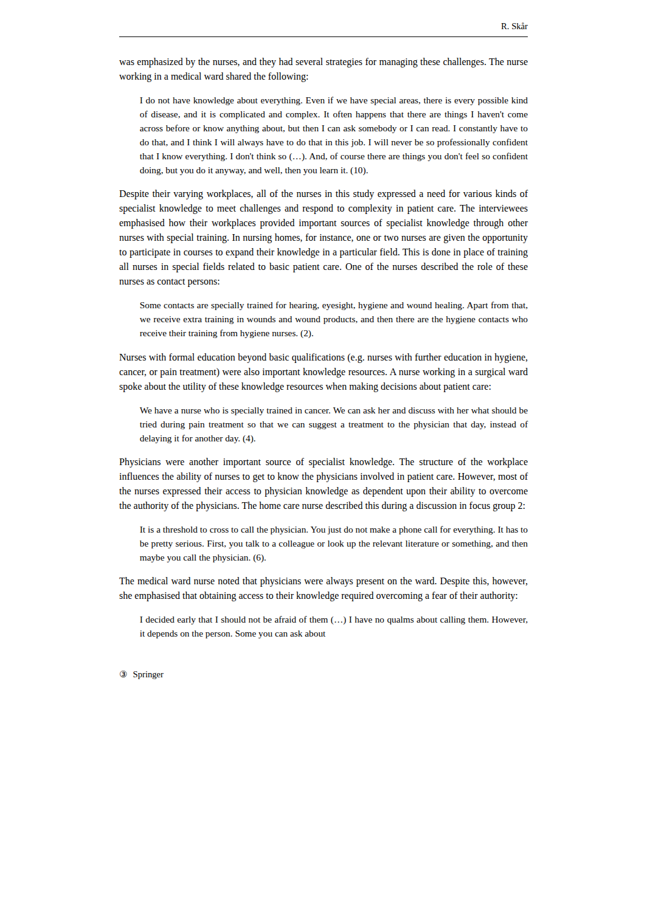R. Skår
was emphasized by the nurses, and they had several strategies for managing these challenges. The nurse working in a medical ward shared the following:
I do not have knowledge about everything. Even if we have special areas, there is every possible kind of disease, and it is complicated and complex. It often happens that there are things I haven't come across before or know anything about, but then I can ask somebody or I can read. I constantly have to do that, and I think I will always have to do that in this job. I will never be so professionally confident that I know everything. I don't think so (…). And, of course there are things you don't feel so confident doing, but you do it anyway, and well, then you learn it. (10).
Despite their varying workplaces, all of the nurses in this study expressed a need for various kinds of specialist knowledge to meet challenges and respond to complexity in patient care. The interviewees emphasised how their workplaces provided important sources of specialist knowledge through other nurses with special training. In nursing homes, for instance, one or two nurses are given the opportunity to participate in courses to expand their knowledge in a particular field. This is done in place of training all nurses in special fields related to basic patient care. One of the nurses described the role of these nurses as contact persons:
Some contacts are specially trained for hearing, eyesight, hygiene and wound healing. Apart from that, we receive extra training in wounds and wound products, and then there are the hygiene contacts who receive their training from hygiene nurses. (2).
Nurses with formal education beyond basic qualifications (e.g. nurses with further education in hygiene, cancer, or pain treatment) were also important knowledge resources. A nurse working in a surgical ward spoke about the utility of these knowledge resources when making decisions about patient care:
We have a nurse who is specially trained in cancer. We can ask her and discuss with her what should be tried during pain treatment so that we can suggest a treatment to the physician that day, instead of delaying it for another day. (4).
Physicians were another important source of specialist knowledge. The structure of the workplace influences the ability of nurses to get to know the physicians involved in patient care. However, most of the nurses expressed their access to physician knowledge as dependent upon their ability to overcome the authority of the physicians. The home care nurse described this during a discussion in focus group 2:
It is a threshold to cross to call the physician. You just do not make a phone call for everything. It has to be pretty serious. First, you talk to a colleague or look up the relevant literature or something, and then maybe you call the physician. (6).
The medical ward nurse noted that physicians were always present on the ward. Despite this, however, she emphasised that obtaining access to their knowledge required overcoming a fear of their authority:
I decided early that I should not be afraid of them (…) I have no qualms about calling them. However, it depends on the person. Some you can ask about
③ Springer